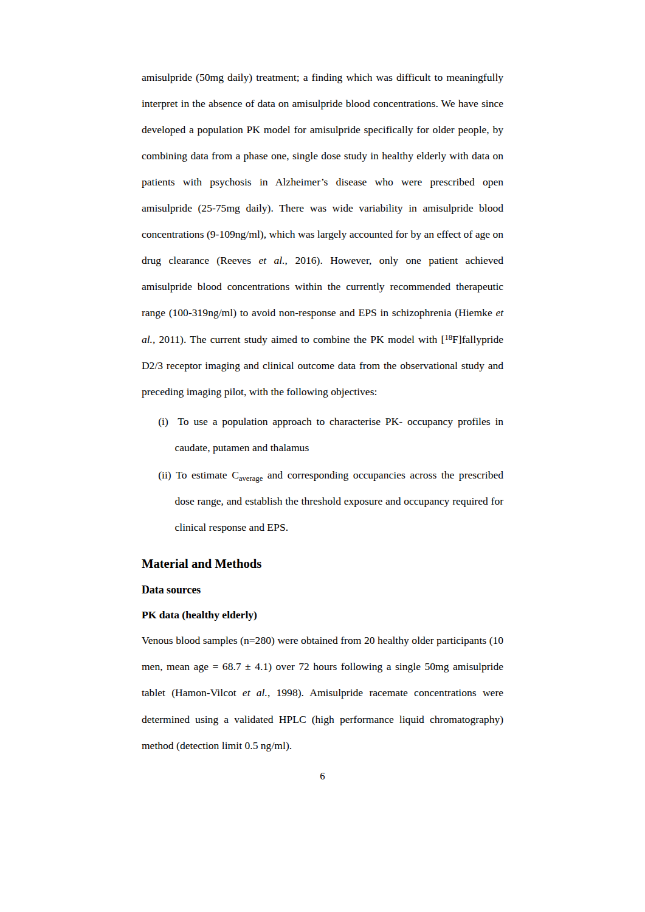amisulpride (50mg daily) treatment; a finding which was difficult to meaningfully interpret in the absence of data on amisulpride blood concentrations. We have since developed a population PK model for amisulpride specifically for older people, by combining data from a phase one, single dose study in healthy elderly with data on patients with psychosis in Alzheimer’s disease who were prescribed open amisulpride (25-75mg daily). There was wide variability in amisulpride blood concentrations (9-109ng/ml), which was largely accounted for by an effect of age on drug clearance (Reeves et al., 2016). However, only one patient achieved amisulpride blood concentrations within the currently recommended therapeutic range (100-319ng/ml) to avoid non-response and EPS in schizophrenia (Hiemke et al., 2011). The current study aimed to combine the PK model with [18F]fallypride D2/3 receptor imaging and clinical outcome data from the observational study and preceding imaging pilot, with the following objectives:
(i) To use a population approach to characterise PK- occupancy profiles in caudate, putamen and thalamus
(ii) To estimate Caverage and corresponding occupancies across the prescribed dose range, and establish the threshold exposure and occupancy required for clinical response and EPS.
Material and Methods
Data sources
PK data (healthy elderly)
Venous blood samples (n=280) were obtained from 20 healthy older participants (10 men, mean age = 68.7 ± 4.1) over 72 hours following a single 50mg amisulpride tablet (Hamon-Vilcot et al., 1998). Amisulpride racemate concentrations were determined using a validated HPLC (high performance liquid chromatography) method (detection limit 0.5 ng/ml).
6